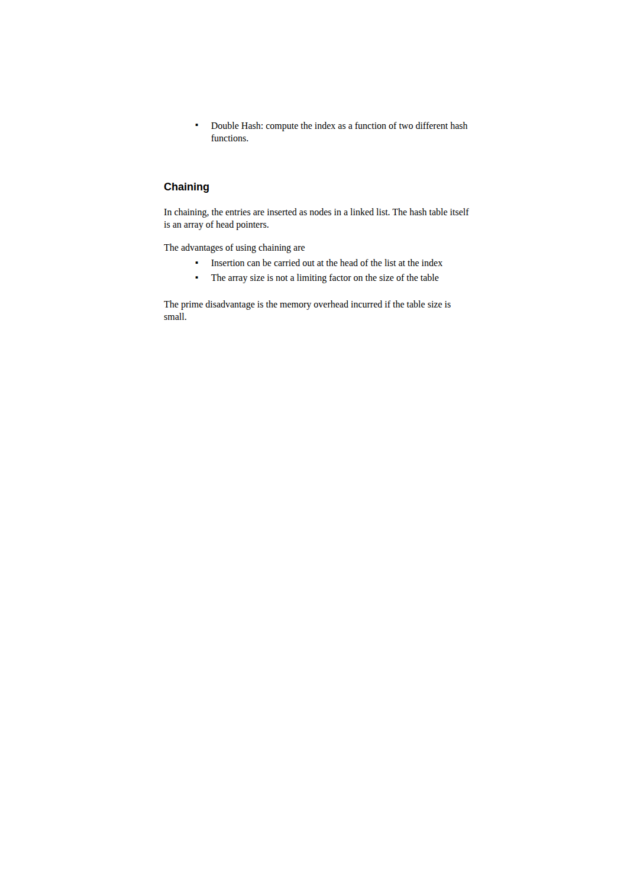Double Hash: compute the index as a function of two different hash functions.
Chaining
In chaining, the entries are inserted as nodes in a linked list. The hash table itself is an array of head pointers.
The advantages of using chaining are
Insertion can be carried out at the head of the list at the index
The array size is not a limiting factor on the size of the table
The prime disadvantage is the memory overhead incurred if the table size is small.